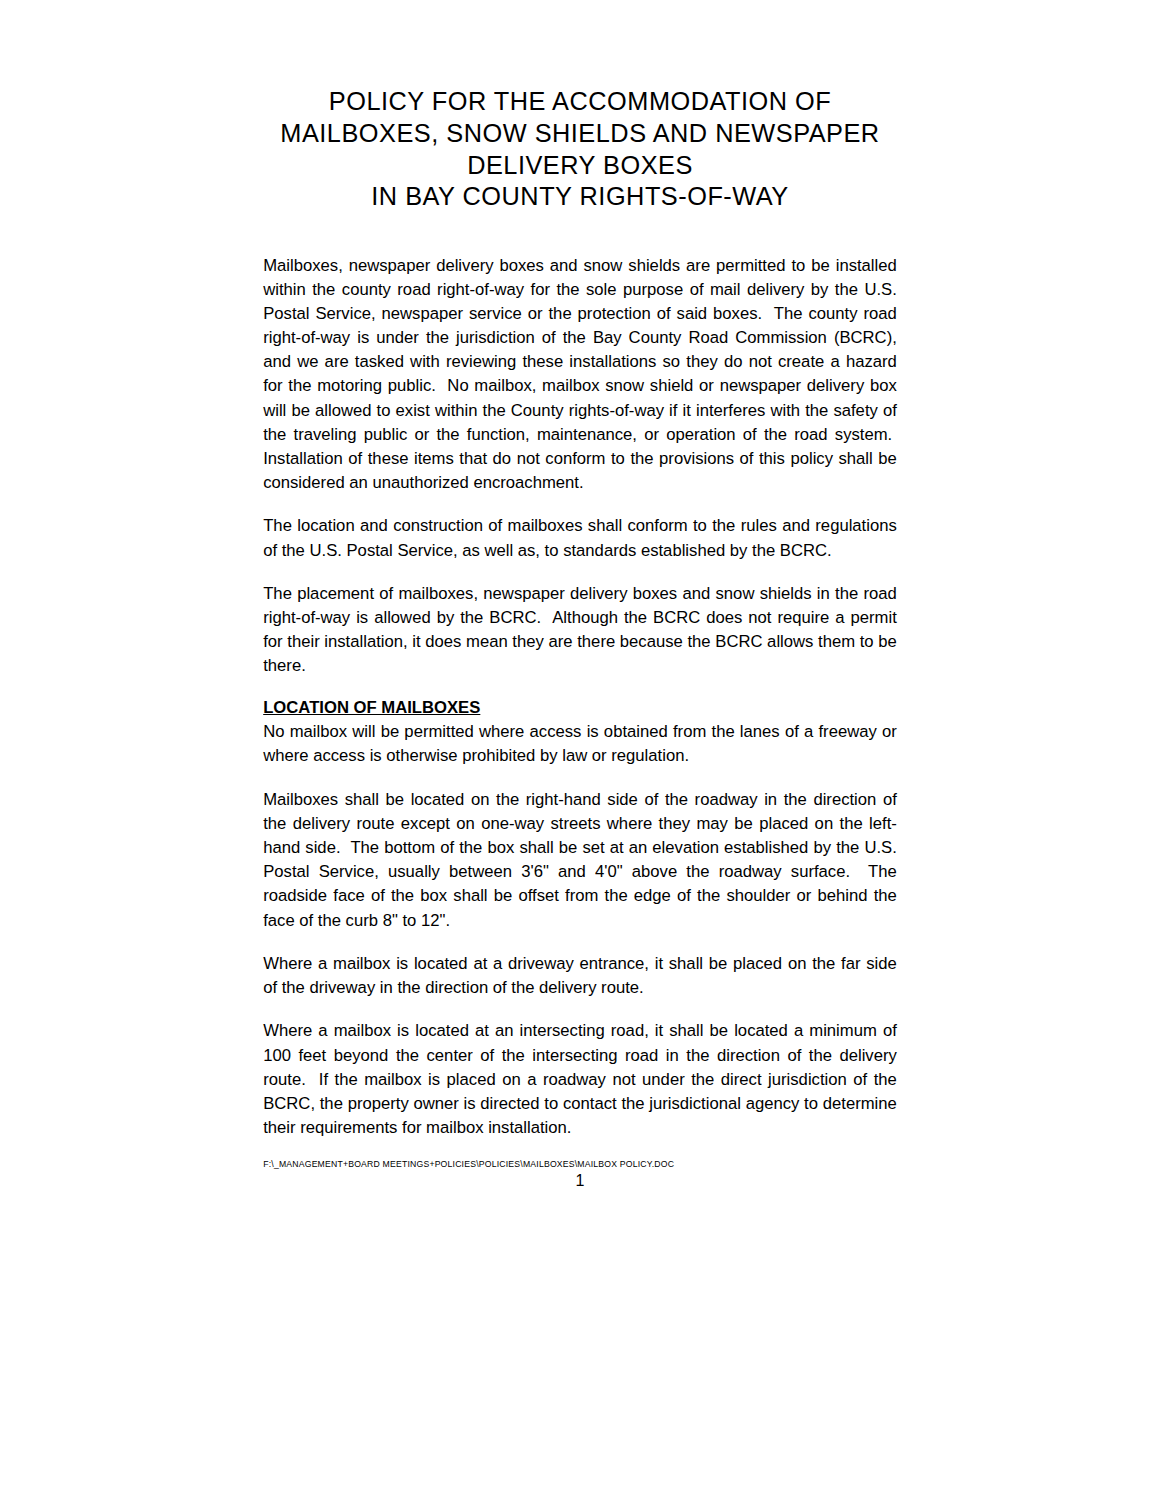POLICY FOR THE ACCOMMODATION OF
MAILBOXES, SNOW SHIELDS AND NEWSPAPER DELIVERY BOXES
IN BAY COUNTY RIGHTS-OF-WAY
Mailboxes, newspaper delivery boxes and snow shields are permitted to be installed within the county road right-of-way for the sole purpose of mail delivery by the U.S. Postal Service, newspaper service or the protection of said boxes. The county road right-of-way is under the jurisdiction of the Bay County Road Commission (BCRC), and we are tasked with reviewing these installations so they do not create a hazard for the motoring public. No mailbox, mailbox snow shield or newspaper delivery box will be allowed to exist within the County rights-of-way if it interferes with the safety of the traveling public or the function, maintenance, or operation of the road system. Installation of these items that do not conform to the provisions of this policy shall be considered an unauthorized encroachment.
The location and construction of mailboxes shall conform to the rules and regulations of the U.S. Postal Service, as well as, to standards established by the BCRC.
The placement of mailboxes, newspaper delivery boxes and snow shields in the road right-of-way is allowed by the BCRC. Although the BCRC does not require a permit for their installation, it does mean they are there because the BCRC allows them to be there.
LOCATION OF MAILBOXES
No mailbox will be permitted where access is obtained from the lanes of a freeway or where access is otherwise prohibited by law or regulation.
Mailboxes shall be located on the right-hand side of the roadway in the direction of the delivery route except on one-way streets where they may be placed on the left-hand side. The bottom of the box shall be set at an elevation established by the U.S. Postal Service, usually between 3'6" and 4'0" above the roadway surface. The roadside face of the box shall be offset from the edge of the shoulder or behind the face of the curb 8" to 12".
Where a mailbox is located at a driveway entrance, it shall be placed on the far side of the driveway in the direction of the delivery route.
Where a mailbox is located at an intersecting road, it shall be located a minimum of 100 feet beyond the center of the intersecting road in the direction of the delivery route. If the mailbox is placed on a roadway not under the direct jurisdiction of the BCRC, the property owner is directed to contact the jurisdictional agency to determine their requirements for mailbox installation.
F:\_MANAGEMENT+BOARD MEETINGS+POLICIES\POLICIES\MAILBOXES\MAILBOX POLICY.DOC
1